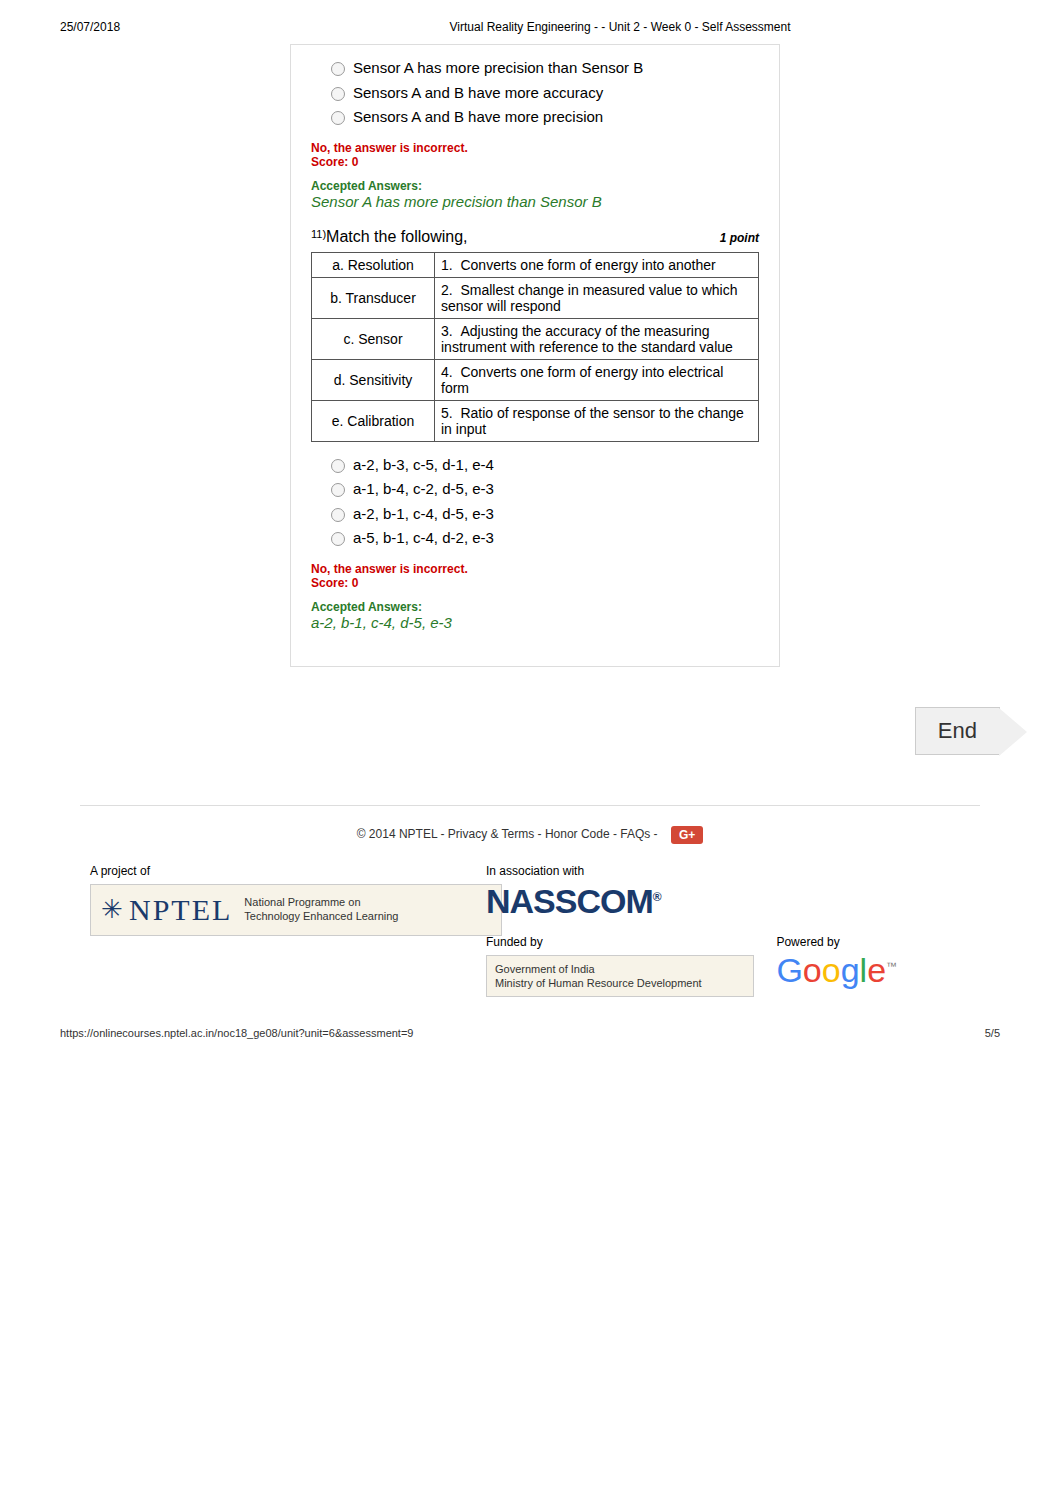25/07/2018
Virtual Reality Engineering - - Unit 2 - Week 0 - Self Assessment
Sensor A has more precision than Sensor B
Sensors A and B have more accuracy
Sensors A and B have more precision
No, the answer is incorrect.
Score: 0
Accepted Answers:
Sensor A has more precision than Sensor B
11) Match the following,
1 point
| a. Resolution | 1. Converts one form of energy into another |
| b. Transducer | 2. Smallest change in measured value to which sensor will respond |
| c. Sensor | 3. Adjusting the accuracy of the measuring instrument with reference to the standard value |
| d. Sensitivity | 4. Converts one form of energy into electrical form |
| e. Calibration | 5. Ratio of response of the sensor to the change in input |
a-2, b-3, c-5, d-1, e-4
a-1, b-4, c-2, d-5, e-3
a-2, b-1, c-4, d-5, e-3
a-5, b-1, c-4, d-2, e-3
No, the answer is incorrect.
Score: 0
Accepted Answers:
a-2, b-1, c-4, d-5, e-3
End
© 2014 NPTEL - Privacy & Terms - Honor Code - FAQs - G+
A project of
✳ NPTEL National Programme on
Technology Enhanced Learning
In association with
NASSCOM®
Funded by
Government of India
Ministry of Human Resource Development
Powered by
Google™
https://onlinecourses.nptel.ac.in/noc18_ge08/unit?unit=6&assessment=9
5/5